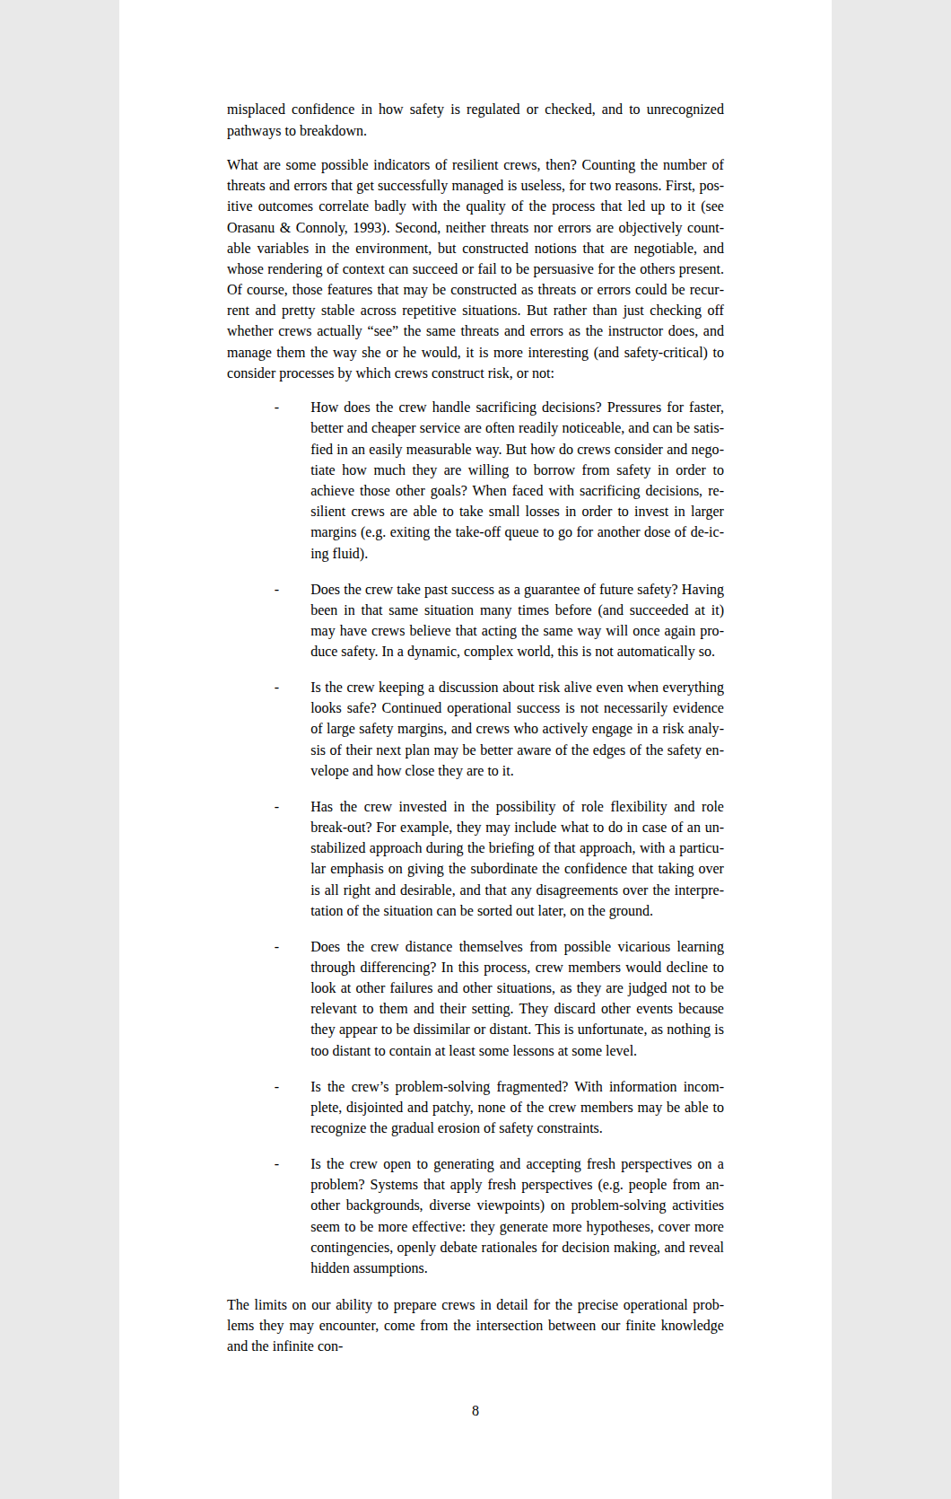misplaced confidence in how safety is regulated or checked, and to unrecognized pathways to breakdown.
What are some possible indicators of resilient crews, then? Counting the number of threats and errors that get successfully managed is useless, for two reasons. First, positive outcomes correlate badly with the quality of the process that led up to it (see Orasanu & Connoly, 1993). Second, neither threats nor errors are objectively countable variables in the environment, but constructed notions that are negotiable, and whose rendering of context can succeed or fail to be persuasive for the others present. Of course, those features that may be constructed as threats or errors could be recurrent and pretty stable across repetitive situations. But rather than just checking off whether crews actually “see” the same threats and errors as the instructor does, and manage them the way she or he would, it is more interesting (and safety-critical) to consider processes by which crews construct risk, or not:
How does the crew handle sacrificing decisions? Pressures for faster, better and cheaper service are often readily noticeable, and can be satisfied in an easily measurable way. But how do crews consider and negotiate how much they are willing to borrow from safety in order to achieve those other goals? When faced with sacrificing decisions, resilient crews are able to take small losses in order to invest in larger margins (e.g. exiting the take-off queue to go for another dose of de-icing fluid).
Does the crew take past success as a guarantee of future safety? Having been in that same situation many times before (and succeeded at it) may have crews believe that acting the same way will once again produce safety. In a dynamic, complex world, this is not automatically so.
Is the crew keeping a discussion about risk alive even when everything looks safe? Continued operational success is not necessarily evidence of large safety margins, and crews who actively engage in a risk analysis of their next plan may be better aware of the edges of the safety envelope and how close they are to it.
Has the crew invested in the possibility of role flexibility and role break-out? For example, they may include what to do in case of an unstabilized approach during the briefing of that approach, with a particular emphasis on giving the subordinate the confidence that taking over is all right and desirable, and that any disagreements over the interpretation of the situation can be sorted out later, on the ground.
Does the crew distance themselves from possible vicarious learning through differencing? In this process, crew members would decline to look at other failures and other situations, as they are judged not to be relevant to them and their setting. They discard other events because they appear to be dissimilar or distant. This is unfortunate, as nothing is too distant to contain at least some lessons at some level.
Is the crew’s problem-solving fragmented? With information incomplete, disjointed and patchy, none of the crew members may be able to recognize the gradual erosion of safety constraints.
Is the crew open to generating and accepting fresh perspectives on a problem? Systems that apply fresh perspectives (e.g. people from another backgrounds, diverse viewpoints) on problem-solving activities seem to be more effective: they generate more hypotheses, cover more contingencies, openly debate rationales for decision making, and reveal hidden assumptions.
The limits on our ability to prepare crews in detail for the precise operational problems they may encounter, come from the intersection between our finite knowledge and the infinite con-
8